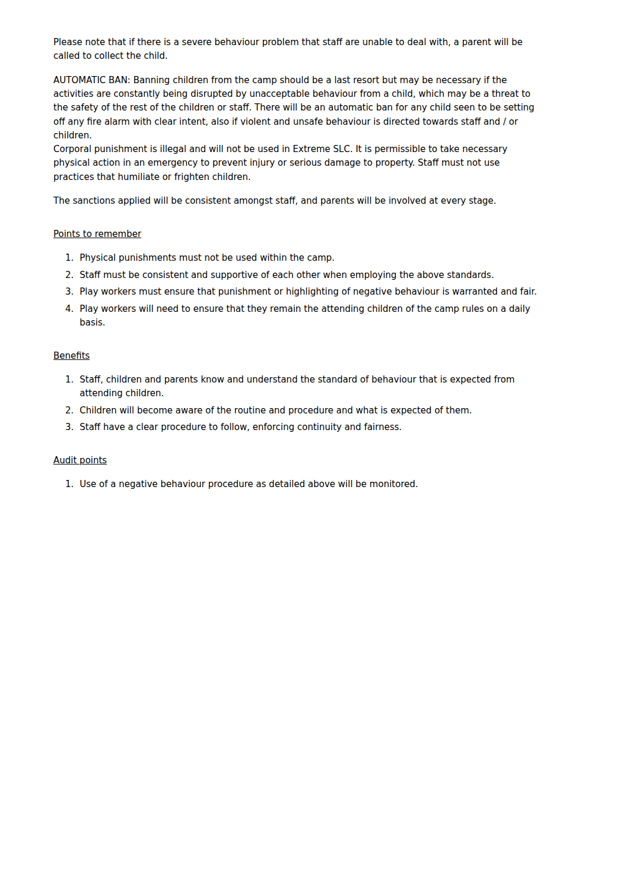Please note that if there is a severe behaviour problem that staff are unable to deal with, a parent will be called to collect the child.
AUTOMATIC BAN: Banning children from the camp should be a last resort but may be necessary if the activities are constantly being disrupted by unacceptable behaviour from a child, which may be a threat to the safety of the rest of the children or staff. There will be an automatic ban for any child seen to be setting off any fire alarm with clear intent, also if violent and unsafe behaviour is directed towards staff and / or children.
Corporal punishment is illegal and will not be used in Extreme SLC. It is permissible to take necessary physical action in an emergency to prevent injury or serious damage to property. Staff must not use practices that humiliate or frighten children.
The sanctions applied will be consistent amongst staff, and parents will be involved at every stage.
Points to remember
Physical punishments must not be used within the camp.
Staff must be consistent and supportive of each other when employing the above standards.
Play workers must ensure that punishment or highlighting of negative behaviour is warranted and fair.
Play workers will need to ensure that they remain the attending children of the camp rules on a daily basis.
Benefits
Staff, children and parents know and understand the standard of behaviour that is expected from attending children.
Children will become aware of the routine and procedure and what is expected of them.
Staff have a clear procedure to follow, enforcing continuity and fairness.
Audit points
Use of a negative behaviour procedure as detailed above will be monitored.